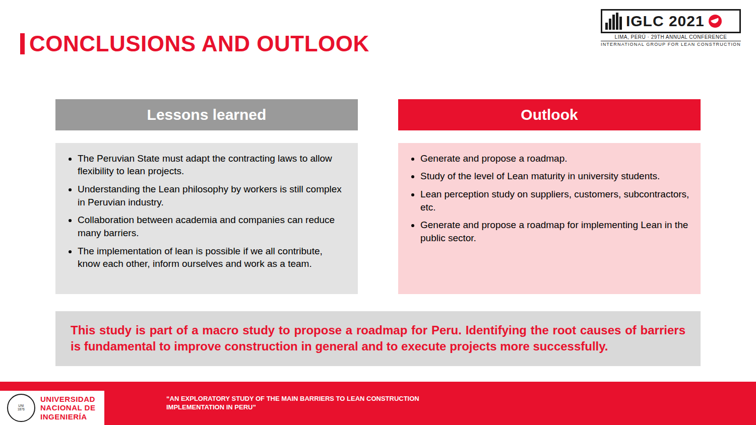IGLC 2021
LIMA, PERÚ · 29TH ANNUAL CONFERENCE
INTERNATIONAL GROUP FOR LEAN CONSTRUCTION
CONCLUSIONS AND OUTLOOK
Lessons learned
The Peruvian State must adapt the contracting laws to allow flexibility to lean projects.
Understanding the Lean philosophy by workers is still complex in Peruvian industry.
Collaboration between academia and companies can reduce many barriers.
The implementation of lean is possible if we all contribute, know each other, inform ourselves and work as a team.
Outlook
Generate and propose a roadmap.
Study of the level of Lean maturity in university students.
Lean perception study on suppliers, customers, subcontractors, etc.
Generate and propose a roadmap for implementing Lean in the public sector.
This study is part of a macro study to propose a roadmap for Peru. Identifying the root causes of barriers is fundamental to improve construction in general and to execute projects more successfully.
UNI
1876
UNIVERSIDAD
NACIONAL DE
INGENIERÍA
“AN EXPLORATORY STUDY OF THE MAIN BARRIERS TO LEAN CONSTRUCTION
IMPLEMENTATION IN PERU”